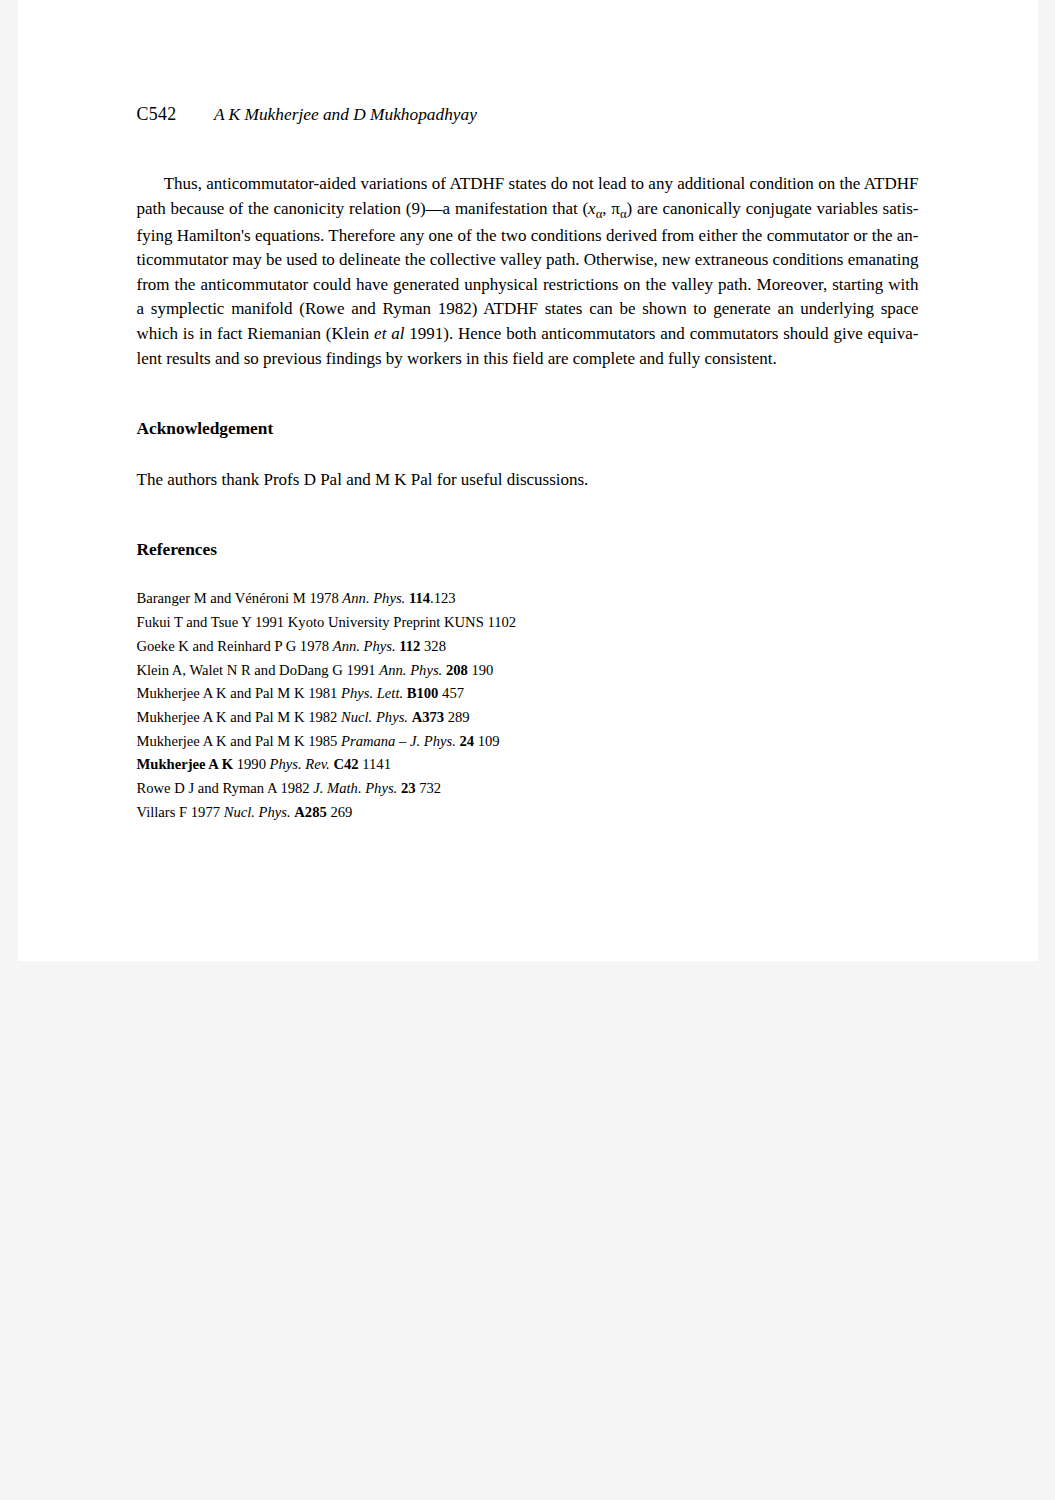C542 A K Mukherjee and D Mukhopadhyay
Thus, anticommutator-aided variations of ATDHF states do not lead to any additional condition on the ATDHF path because of the canonicity relation (9)—a manifestation that (xα, πα) are canonically conjugate variables satisfying Hamilton's equations. Therefore any one of the two conditions derived from either the commutator or the anticommutator may be used to delineate the collective valley path. Otherwise, new extraneous conditions emanating from the anticommutator could have generated unphysical restrictions on the valley path. Moreover, starting with a symplectic manifold (Rowe and Ryman 1982) ATDHF states can be shown to generate an underlying space which is in fact Riemanian (Klein et al 1991). Hence both anticommutators and commutators should give equivalent results and so previous findings by workers in this field are complete and fully consistent.
Acknowledgement
The authors thank Profs D Pal and M K Pal for useful discussions.
References
Baranger M and Vénéroni M 1978 Ann. Phys. 114.123
Fukui T and Tsue Y 1991 Kyoto University Preprint KUNS 1102
Goeke K and Reinhard P G 1978 Ann. Phys. 112 328
Klein A, Walet N R and DoDang G 1991 Ann. Phys. 208 190
Mukherjee A K and Pal M K 1981 Phys. Lett. B100 457
Mukherjee A K and Pal M K 1982 Nucl. Phys. A373 289
Mukherjee A K and Pal M K 1985 Pramana – J. Phys. 24 109
Mukherjee A K 1990 Phys. Rev. C42 1141
Rowe D J and Ryman A 1982 J. Math. Phys. 23 732
Villars F 1977 Nucl. Phys. A285 269